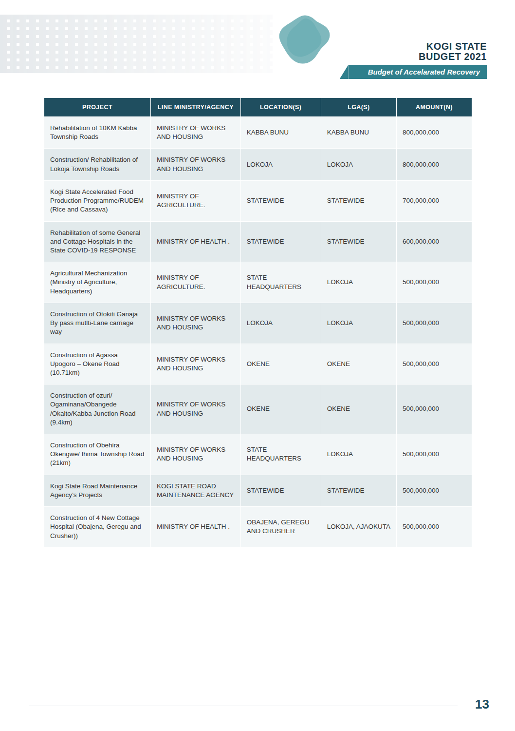KOGI STATE
BUDGET 2021
Budget of Accelarated Recovery
| PROJECT | LINE MINISTRY/AGENCY | LOCATION(S) | LGA(S) | AMOUNT(N) |
| --- | --- | --- | --- | --- |
| Rehabilitation of 10KM Kabba Township Roads | MINISTRY OF WORKS AND HOUSING | KABBA BUNU | KABBA BUNU | 800,000,000 |
| Construction/ Rehabilitation of Lokoja Township Roads | MINISTRY OF WORKS AND HOUSING | LOKOJA | LOKOJA | 800,000,000 |
| Kogi State Accelerated Food Production Programme/RUDEM (Rice and Cassava) | MINISTRY OF AGRICULTURE. | STATEWIDE | STATEWIDE | 700,000,000 |
| Rehabilitation of some General and Cottage Hospitals in the State COVID-19 RESPONSE | MINISTRY OF HEALTH . | STATEWIDE | STATEWIDE | 600,000,000 |
| Agricultural Mechanization (Ministry of Agriculture, Headquarters) | MINISTRY OF AGRICULTURE. | STATE HEADQUARTERS | LOKOJA | 500,000,000 |
| Construction of Otokiti Ganaja By pass mutlti-Lane carriage way | MINISTRY OF WORKS AND HOUSING | LOKOJA | LOKOJA | 500,000,000 |
| Construction of Agassa Upogoro – Okene Road (10.71km) | MINISTRY OF WORKS AND HOUSING | OKENE | OKENE | 500,000,000 |
| Construction of ozuri/ Ogaminana/Obangede /Okaito/Kabba Junction Road (9.4km) | MINISTRY OF WORKS AND HOUSING | OKENE | OKENE | 500,000,000 |
| Construction of Obehira Okengwe/ Ihima Township Road (21km) | MINISTRY OF WORKS AND HOUSING | STATE HEADQUARTERS | LOKOJA | 500,000,000 |
| Kogi State Road Maintenance Agency’s Projects | KOGI STATE ROAD MAINTENANCE AGENCY | STATEWIDE | STATEWIDE | 500,000,000 |
| Construction of 4 New Cottage Hospital (Obajena, Geregu and Crusher)) | MINISTRY OF HEALTH . | OBAJENA, GEREGU AND CRUSHER | LOKOJA, AJAOKUTA | 500,000,000 |
13